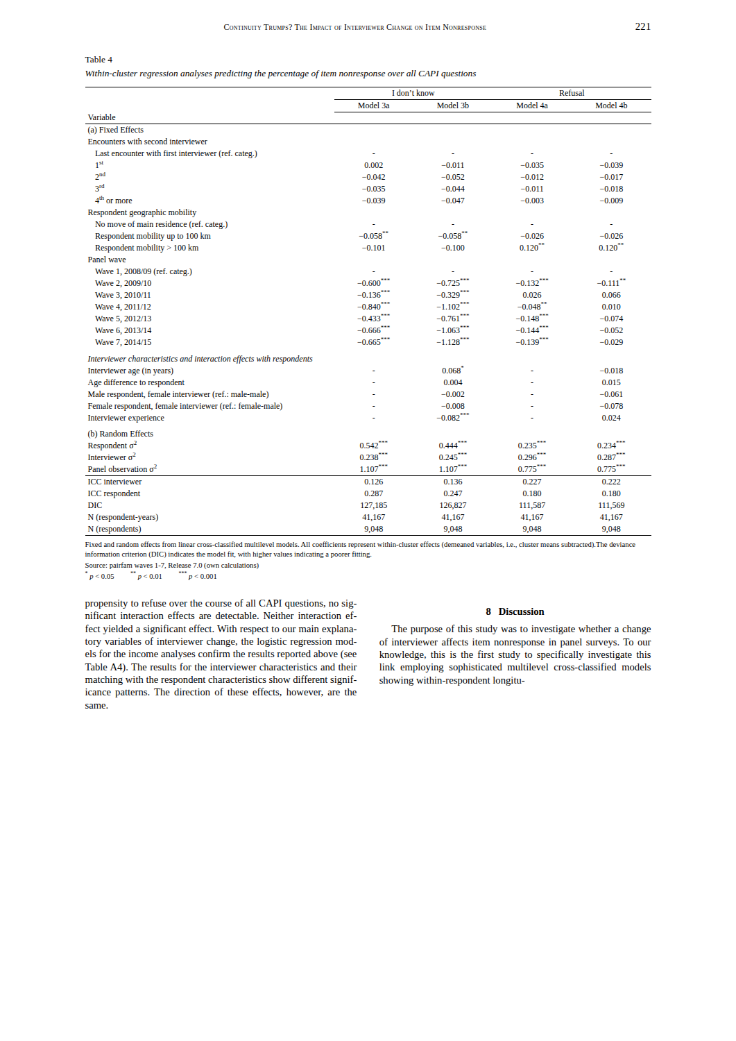Continuity Trumps? The Impact of Interviewer Change on Item Nonresponse
221
Table 4
Within-cluster regression analyses predicting the percentage of item nonresponse over all CAPI questions
| | I don’t know | Refusal |
| --- | --- | --- |
| Model 3a | Model 3b | Model 4a | Model 4b |
| Variable | | | | |
| (a) Fixed Effects | | | | |
| Encounters with second interviewer | | | | |
| Last encounter with first interviewer (ref. categ.) | - | - | - | - |
| 1 st | 0.002 | −0.011 | −0.035 | −0.039 |
| 2 nd | −0.042 | −0.052 | −0.012 | −0.017 |
| 3 rd | −0.035 | −0.044 | −0.011 | −0.018 |
| 4 th or more | −0.039 | −0.047 | −0.003 | −0.009 |
| Respondent geographic mobility | | | | |
| No move of main residence (ref. categ.) | - | - | - | - |
| Respondent mobility up to 100 km | −0.058 ** | −0.058 ** | −0.026 | −0.026 |
| Respondent mobility > 100 km | −0.101 | −0.100 | 0.120 ** | 0.120 ** |
| Panel wave | | | | |
| Wave 1, 2008/09 (ref. categ.) | - | - | - | - |
| Wave 2, 2009/10 | −0.600 *** | −0.725 *** | −0.132 *** | −0.111 ** |
| Wave 3, 2010/11 | −0.136 *** | −0.329 *** | 0.026 | 0.066 |
| Wave 4, 2011/12 | −0.840 *** | −1.102 *** | −0.048 ** | 0.010 |
| Wave 5, 2012/13 | −0.433 *** | −0.761 *** | −0.148 *** | −0.074 |
| Wave 6, 2013/14 | −0.666 *** | −1.063 *** | −0.144 *** | −0.052 |
| Wave 7, 2014/15 | −0.665 *** | −1.128 *** | −0.139 *** | −0.029 |
| Interviewer characteristics and interaction effects with respondents | | | | |
| Interviewer age (in years) | - | 0.068 * | - | −0.018 |
| Age difference to respondent | - | 0.004 | - | 0.015 |
| Male respondent, female interviewer (ref.: male-male) | - | −0.002 | - | −0.061 |
| Female respondent, female interviewer (ref.: female-male) | - | −0.008 | - | −0.078 |
| Interviewer experience | - | −0.082 *** | - | 0.024 |
| (b) Random Effects | | | | |
| Respondent σ 2 | 0.542 *** | 0.444 *** | 0.235 *** | 0.234 *** |
| Interviewer σ 2 | 0.238 *** | 0.245 *** | 0.296 *** | 0.287 *** |
| Panel observation σ 2 | 1.107 *** | 1.107 *** | 0.775 *** | 0.775 *** |
| ICC interviewer | 0.126 | 0.136 | 0.227 | 0.222 |
| ICC respondent | 0.287 | 0.247 | 0.180 | 0.180 |
| DIC | 127,185 | 126,827 | 111,587 | 111,569 |
| N (respondent-years) | 41,167 | 41,167 | 41,167 | 41,167 |
| N (respondents) | 9,048 | 9,048 | 9,048 | 9,048 |
Fixed and random effects from linear cross-classified multilevel models. All coefficients represent within-cluster effects (demeaned variables, i.e., cluster means subtracted).The deviance information criterion (DIC) indicates the model fit, with higher values indicating a poorer fitting.
Source: pairfam waves 1-7, Release 7.0 (own calculations)
* p < 0.05** p < 0.01*** p < 0.001
propensity to refuse over the course of all CAPI questions, no significant interaction effects are detectable. Neither interaction effect yielded a significant effect. With respect to our main explanatory variables of interviewer change, the logistic regression models for the income analyses confirm the results reported above (see Table A4). The results for the interviewer characteristics and their matching with the respondent characteristics show different significance patterns. The direction of these effects, however, are the same.
8 Discussion
The purpose of this study was to investigate whether a change of interviewer affects item nonresponse in panel surveys. To our knowledge, this is the first study to specifically investigate this link employing sophisticated multilevel cross-classified models showing within-respondent longitu-